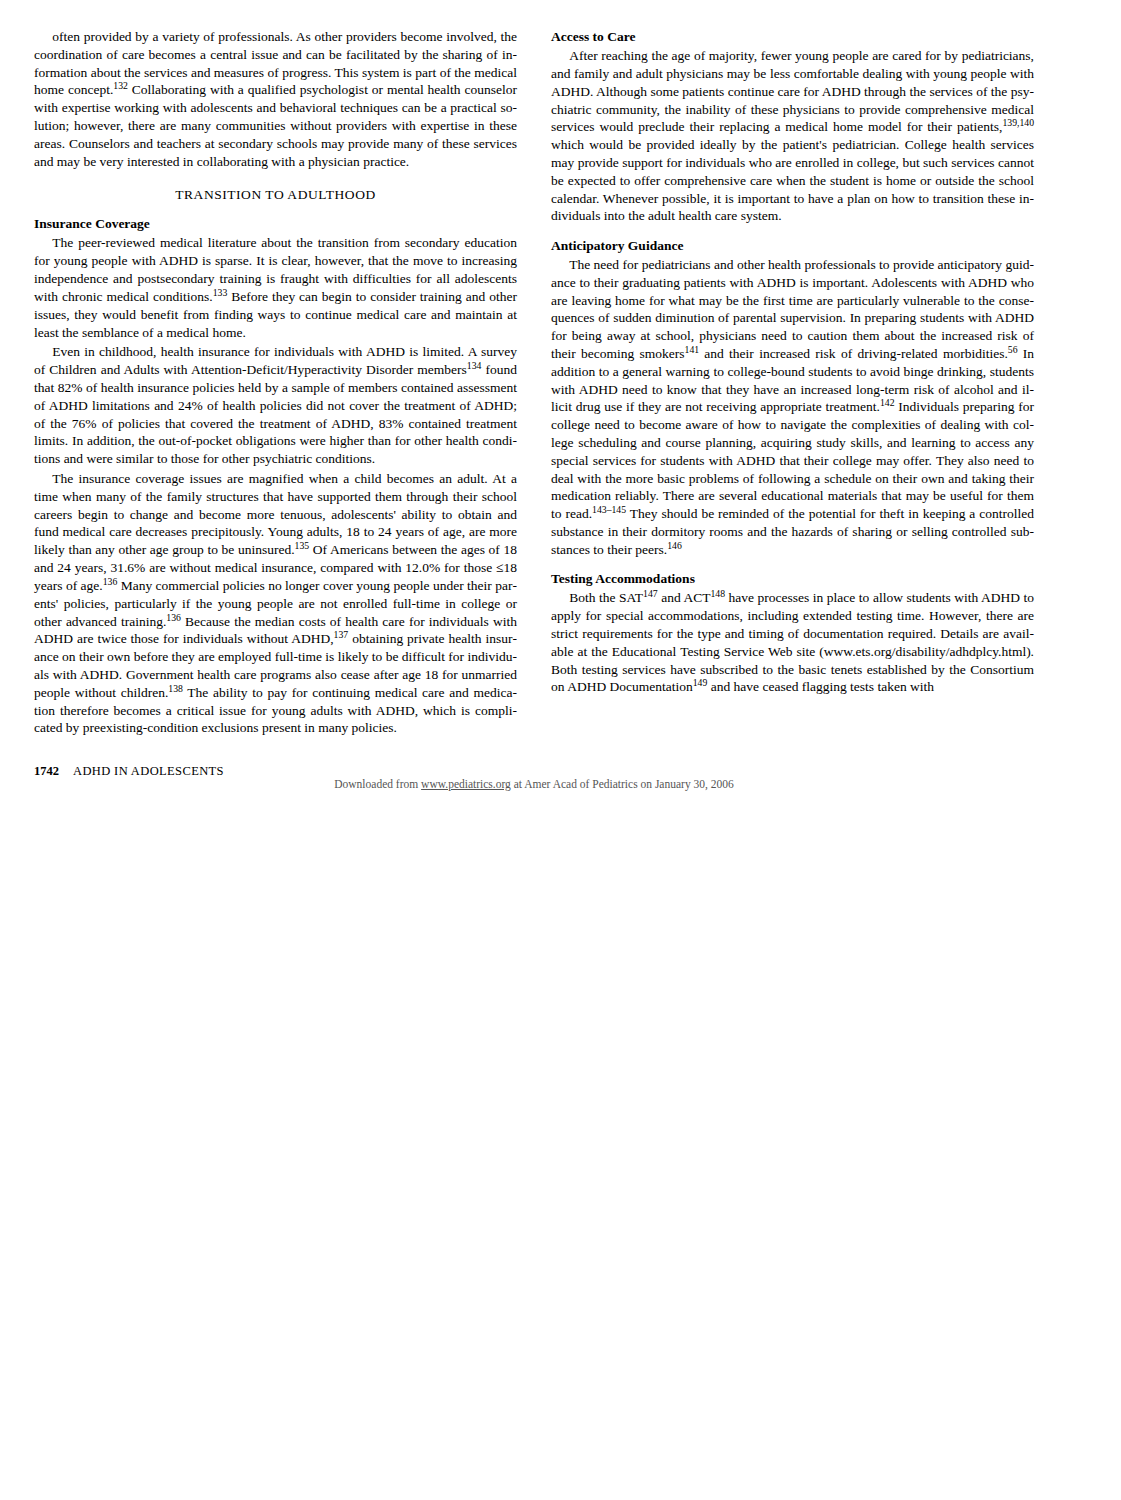often provided by a variety of professionals. As other providers become involved, the coordination of care becomes a central issue and can be facilitated by the sharing of information about the services and measures of progress. This system is part of the medical home concept.132 Collaborating with a qualified psychologist or mental health counselor with expertise working with adolescents and behavioral techniques can be a practical solution; however, there are many communities without providers with expertise in these areas. Counselors and teachers at secondary schools may provide many of these services and may be very interested in collaborating with a physician practice.
Transition to Adulthood
Insurance Coverage
The peer-reviewed medical literature about the transition from secondary education for young people with ADHD is sparse. It is clear, however, that the move to increasing independence and postsecondary training is fraught with difficulties for all adolescents with chronic medical conditions.133 Before they can begin to consider training and other issues, they would benefit from finding ways to continue medical care and maintain at least the semblance of a medical home.
Even in childhood, health insurance for individuals with ADHD is limited. A survey of Children and Adults with Attention-Deficit/Hyperactivity Disorder members134 found that 82% of health insurance policies held by a sample of members contained assessment of ADHD limitations and 24% of health policies did not cover the treatment of ADHD; of the 76% of policies that covered the treatment of ADHD, 83% contained treatment limits. In addition, the out-of-pocket obligations were higher than for other health conditions and were similar to those for other psychiatric conditions.
The insurance coverage issues are magnified when a child becomes an adult. At a time when many of the family structures that have supported them through their school careers begin to change and become more tenuous, adolescents' ability to obtain and fund medical care decreases precipitously. Young adults, 18 to 24 years of age, are more likely than any other age group to be uninsured.135 Of Americans between the ages of 18 and 24 years, 31.6% are without medical insurance, compared with 12.0% for those ≤18 years of age.136 Many commercial policies no longer cover young people under their parents' policies, particularly if the young people are not enrolled full-time in college or other advanced training.136 Because the median costs of health care for individuals with ADHD are twice those for individuals without ADHD,137 obtaining private health insurance on their own before they are employed full-time is likely to be difficult for individuals with ADHD. Government health care programs also cease after age 18 for unmarried people without children.138 The ability to pay for continuing medical care and medication therefore becomes a critical issue for young adults with ADHD, which is complicated by preexisting-condition exclusions present in many policies.
Access to Care
After reaching the age of majority, fewer young people are cared for by pediatricians, and family and adult physicians may be less comfortable dealing with young people with ADHD. Although some patients continue care for ADHD through the services of the psychiatric community, the inability of these physicians to provide comprehensive medical services would preclude their replacing a medical home model for their patients,139,140 which would be provided ideally by the patient's pediatrician. College health services may provide support for individuals who are enrolled in college, but such services cannot be expected to offer comprehensive care when the student is home or outside the school calendar. Whenever possible, it is important to have a plan on how to transition these individuals into the adult health care system.
Anticipatory Guidance
The need for pediatricians and other health professionals to provide anticipatory guidance to their graduating patients with ADHD is important. Adolescents with ADHD who are leaving home for what may be the first time are particularly vulnerable to the consequences of sudden diminution of parental supervision. In preparing students with ADHD for being away at school, physicians need to caution them about the increased risk of their becoming smokers141 and their increased risk of driving-related morbidities.56 In addition to a general warning to college-bound students to avoid binge drinking, students with ADHD need to know that they have an increased long-term risk of alcohol and illicit drug use if they are not receiving appropriate treatment.142 Individuals preparing for college need to become aware of how to navigate the complexities of dealing with college scheduling and course planning, acquiring study skills, and learning to access any special services for students with ADHD that their college may offer. They also need to deal with the more basic problems of following a schedule on their own and taking their medication reliably. There are several educational materials that may be useful for them to read.143–145 They should be reminded of the potential for theft in keeping a controlled substance in their dormitory rooms and the hazards of sharing or selling controlled substances to their peers.146
Testing Accommodations
Both the SAT147 and ACT148 have processes in place to allow students with ADHD to apply for special accommodations, including extended testing time. However, there are strict requirements for the type and timing of documentation required. Details are available at the Educational Testing Service Web site (www.ets.org/disability/adhdplcy.html). Both testing services have subscribed to the basic tenets established by the Consortium on ADHD Documentation149 and have ceased flagging tests taken with
1742 ADHD IN ADOLESCENTS
Downloaded from www.pediatrics.org at Amer Acad of Pediatrics on January 30, 2006